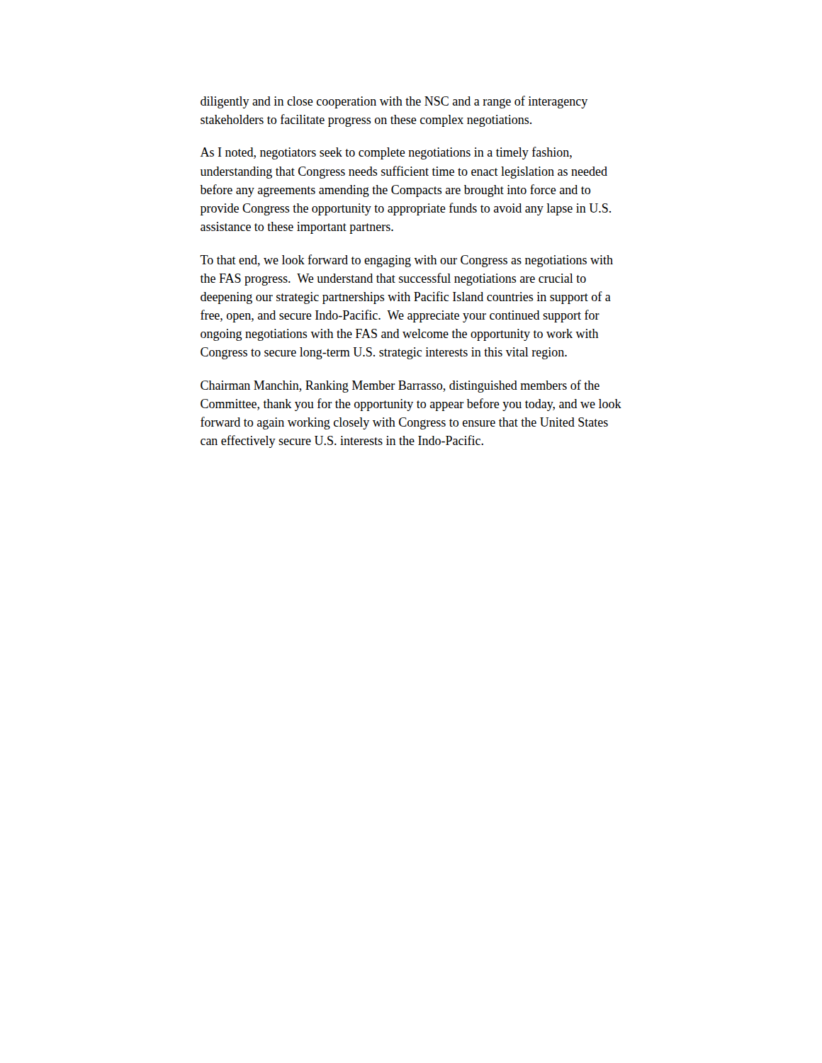diligently and in close cooperation with the NSC and a range of interagency stakeholders to facilitate progress on these complex negotiations.
As I noted, negotiators seek to complete negotiations in a timely fashion, understanding that Congress needs sufficient time to enact legislation as needed before any agreements amending the Compacts are brought into force and to provide Congress the opportunity to appropriate funds to avoid any lapse in U.S. assistance to these important partners.
To that end, we look forward to engaging with our Congress as negotiations with the FAS progress. We understand that successful negotiations are crucial to deepening our strategic partnerships with Pacific Island countries in support of a free, open, and secure Indo-Pacific. We appreciate your continued support for ongoing negotiations with the FAS and welcome the opportunity to work with Congress to secure long-term U.S. strategic interests in this vital region.
Chairman Manchin, Ranking Member Barrasso, distinguished members of the Committee, thank you for the opportunity to appear before you today, and we look forward to again working closely with Congress to ensure that the United States can effectively secure U.S. interests in the Indo-Pacific.